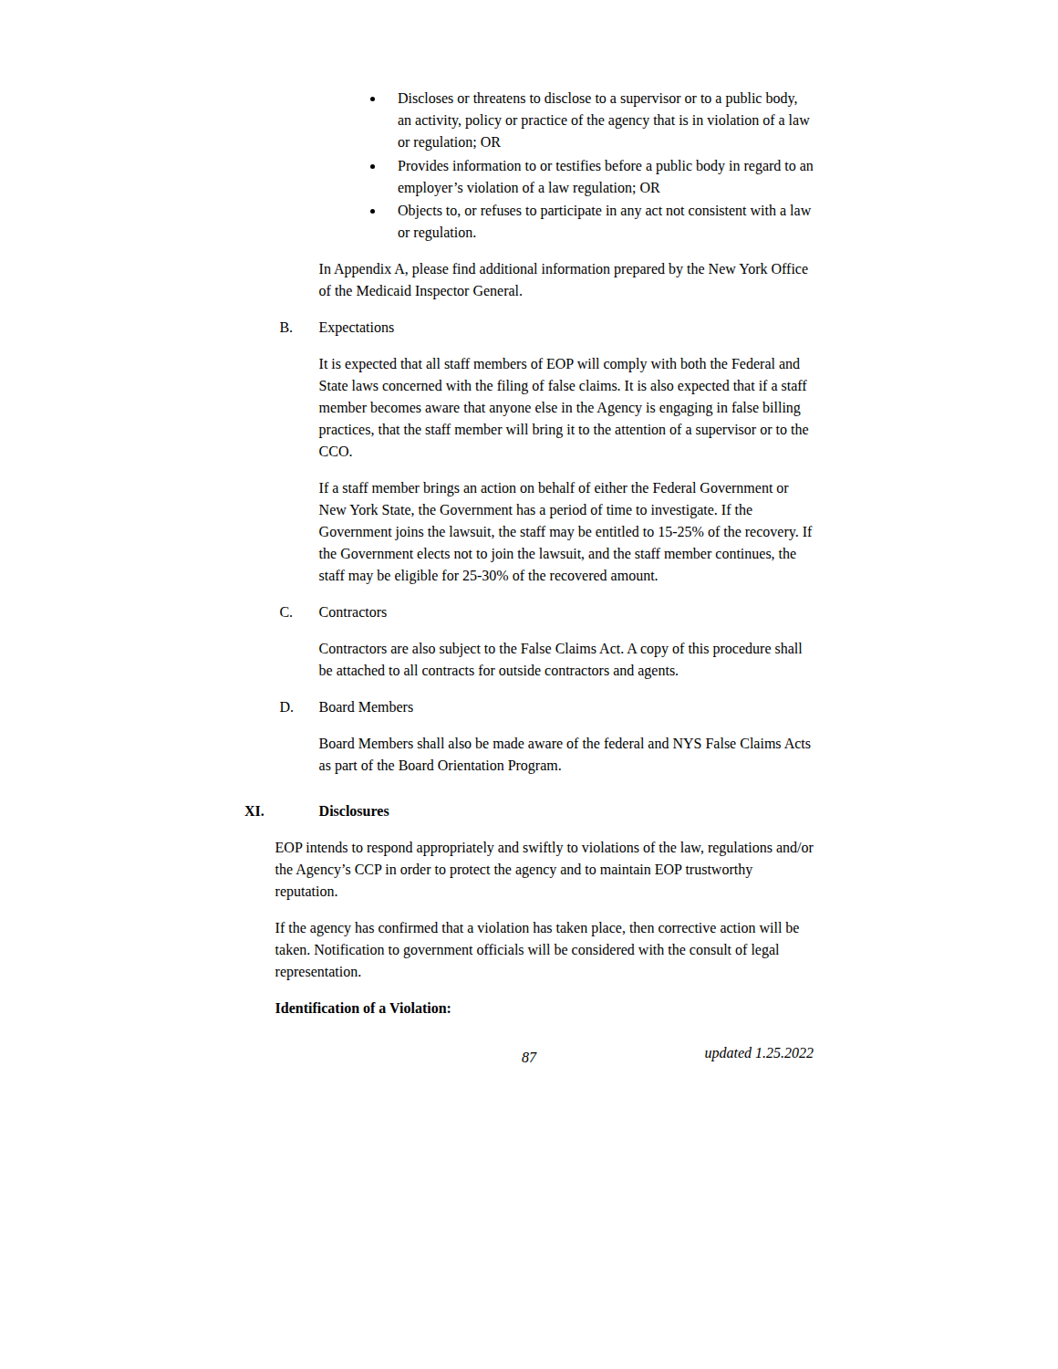Discloses or threatens to disclose to a supervisor or to a public body, an activity, policy or practice of the agency that is in violation of a law or regulation; OR
Provides information to or testifies before a public body in regard to an employer’s violation of a law regulation; OR
Objects to, or refuses to participate in any act not consistent with a law or regulation.
In Appendix A, please find additional information prepared by the New York Office of the Medicaid Inspector General.
B. Expectations
It is expected that all staff members of EOP will comply with both the Federal and State laws concerned with the filing of false claims. It is also expected that if a staff member becomes aware that anyone else in the Agency is engaging in false billing practices, that the staff member will bring it to the attention of a supervisor or to the CCO.
If a staff member brings an action on behalf of either the Federal Government or New York State, the Government has a period of time to investigate. If the Government joins the lawsuit, the staff may be entitled to 15-25% of the recovery. If the Government elects not to join the lawsuit, and the staff member continues, the staff may be eligible for 25-30% of the recovered amount.
C. Contractors
Contractors are also subject to the False Claims Act. A copy of this procedure shall be attached to all contracts for outside contractors and agents.
D. Board Members
Board Members shall also be made aware of the federal and NYS False Claims Acts as part of the Board Orientation Program.
XI. Disclosures
EOP intends to respond appropriately and swiftly to violations of the law, regulations and/or the Agency’s CCP in order to protect the agency and to maintain EOP trustworthy reputation.
If the agency has confirmed that a violation has taken place, then corrective action will be taken. Notification to government officials will be considered with the consult of legal representation.
Identification of a Violation:
87 updated 1.25.2022